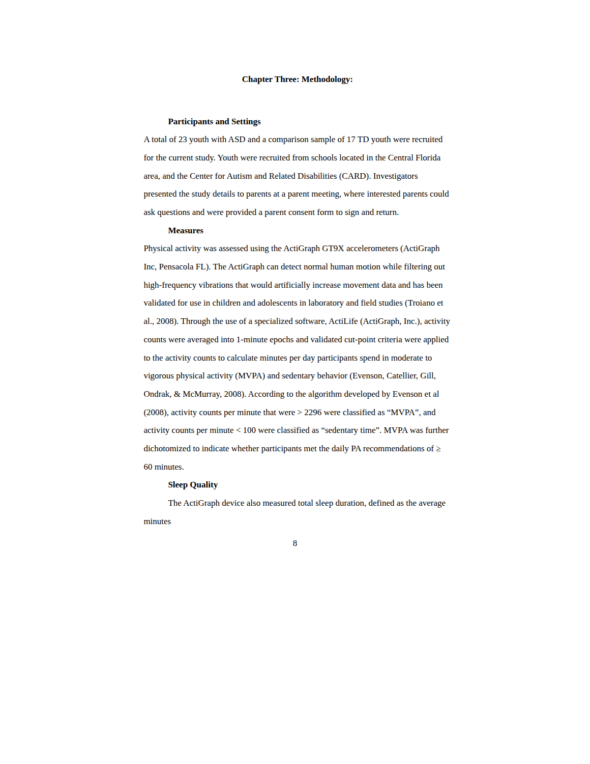Chapter Three: Methodology:
Participants and Settings
A total of 23 youth with ASD and a comparison sample of 17 TD youth were recruited for the current study. Youth were recruited from schools located in the Central Florida area, and the Center for Autism and Related Disabilities (CARD). Investigators presented the study details to parents at a parent meeting, where interested parents could ask questions and were provided a parent consent form to sign and return.
Measures
Physical activity was assessed using the ActiGraph GT9X accelerometers (ActiGraph Inc, Pensacola FL). The ActiGraph can detect normal human motion while filtering out high-frequency vibrations that would artificially increase movement data and has been validated for use in children and adolescents in laboratory and field studies (Troiano et al., 2008). Through the use of a specialized software, ActiLife (ActiGraph, Inc.), activity counts were averaged into 1-minute epochs and validated cut-point criteria were applied to the activity counts to calculate minutes per day participants spend in moderate to vigorous physical activity (MVPA) and sedentary behavior (Evenson, Catellier, Gill, Ondrak, & McMurray, 2008). According to the algorithm developed by Evenson et al (2008), activity counts per minute that were > 2296 were classified as “MVPA”, and activity counts per minute < 100 were classified as “sedentary time”. MVPA was further dichotomized to indicate whether participants met the daily PA recommendations of ≥ 60 minutes.
Sleep Quality
The ActiGraph device also measured total sleep duration, defined as the average minutes
8